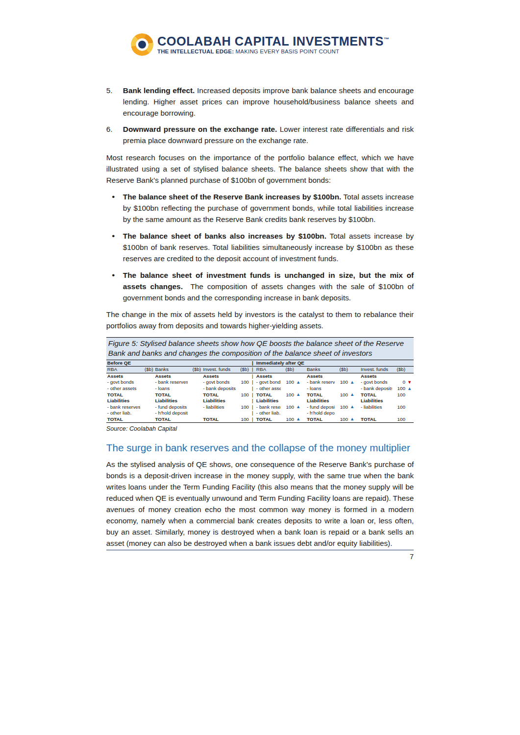COOLABAH CAPITAL INVESTMENTS™
THE INTELLECTUAL EDGE: MAKING EVERY BASIS POINT COUNT
5. Bank lending effect. Increased deposits improve bank balance sheets and encourage lending. Higher asset prices can improve household/business balance sheets and encourage borrowing.
6. Downward pressure on the exchange rate. Lower interest rate differentials and risk premia place downward pressure on the exchange rate.
Most research focuses on the importance of the portfolio balance effect, which we have illustrated using a set of stylised balance sheets. The balance sheets show that with the Reserve Bank’s planned purchase of $100bn of government bonds:
The balance sheet of the Reserve Bank increases by $100bn. Total assets increase by $100bn reflecting the purchase of government bonds, while total liabilities increase by the same amount as the Reserve Bank credits bank reserves by $100bn.
The balance sheet of banks also increases by $100bn. Total assets increase by $100bn of bank reserves. Total liabilities simultaneously increase by $100bn as these reserves are credited to the deposit account of investment funds.
The balance sheet of investment funds is unchanged in size, but the mix of assets changes. The composition of assets changes with the sale of $100bn of government bonds and the corresponding increase in bank deposits.
The change in the mix of assets held by investors is the catalyst to them to rebalance their portfolios away from deposits and towards higher-yielding assets.
Figure 5: Stylised balance sheets show how QE boosts the balance sheet of the Reserve Bank and banks and changes the composition of the balance sheet of investors
| Before QE | / | Immediately after QE |
| RBA | ($b) | Banks | ($b) | Invest. funds | ($b) | / | RBA | ($b) | | | Banks | ($b) | | | Invest. funds | ($b) | |
| Assets | | Assets | | Assets | | / | Assets | | | | Assets | | | | Assets | | |
| - govt bonds | | - bank reserves | | - govt bonds | 100 | / | - govt bonds | 100 | ▲ | | - bank reserves | 100 | ▲ | | - govt bonds | 0 | ▼ |
| - other assets | | - loans | | - bank deposits | | / | - other assets | | | | - loans | | | | - bank deposits | 100 | ▲ |
| TOTAL | | TOTAL | | TOTAL | 100 | / | TOTAL | 100 | ▲ | | TOTAL | 100 | ▲ | | TOTAL | 100 | |
| Liabilities | | Liabilities | | Liabilities | | / | Liabilities | | | | Liabilities | | | | Liabilities | | |
| - bank reserves | | - fund deposits | | - liabilities | 100 | / | - bank reserves | 100 | ▲ | | - fund deposits | 100 | ▲ | | - liabilities | 100 | |
| - other liab. | | - h'hold deposits | | | | / | - other liab. | | | | - h'hold deposits | | | | | | |
| TOTAL | | TOTAL | | TOTAL | 100 | / | TOTAL | 100 | ▲ | | TOTAL | 100 | ▲ | | TOTAL | 100 | |
Source: Coolabah Capital
The surge in bank reserves and the collapse of the money multiplier
As the stylised analysis of QE shows, one consequence of the Reserve Bank’s purchase of bonds is a deposit-driven increase in the money supply, with the same true when the bank writes loans under the Term Funding Facility (this also means that the money supply will be reduced when QE is eventually unwound and Term Funding Facility loans are repaid). These avenues of money creation echo the most common way money is formed in a modern economy, namely when a commercial bank creates deposits to write a loan or, less often, buy an asset. Similarly, money is destroyed when a bank loan is repaid or a bank sells an asset (money can also be destroyed when a bank issues debt and/or equity liabilities).
7